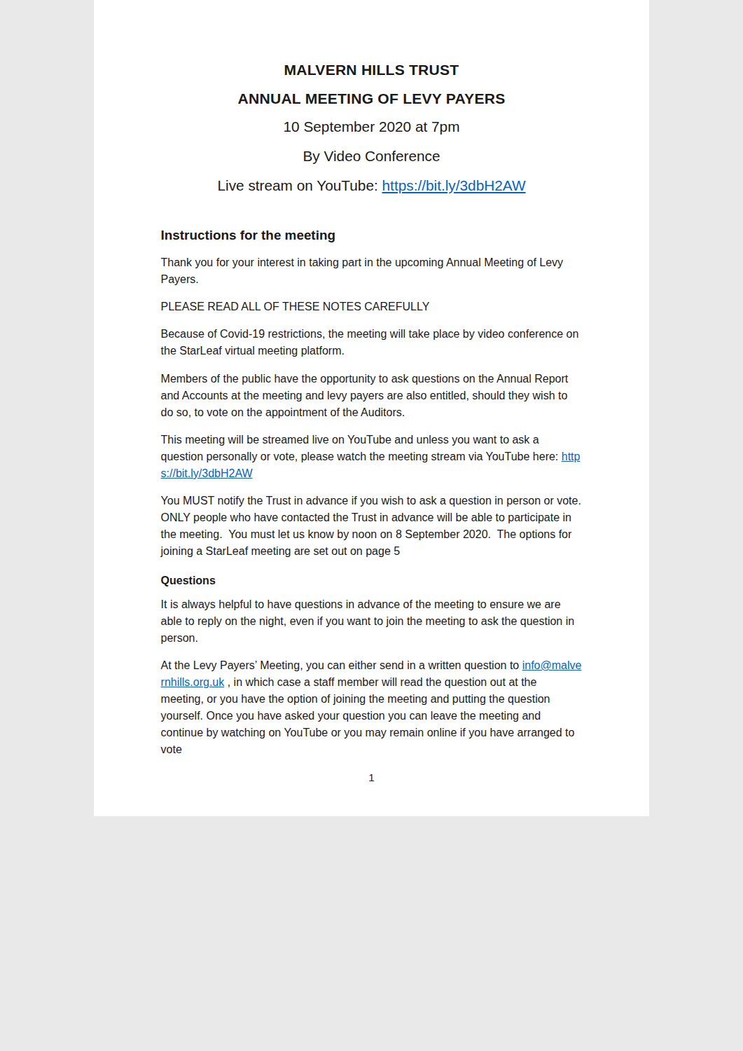MALVERN HILLS TRUST
ANNUAL MEETING OF LEVY PAYERS
10 September 2020 at 7pm
By Video Conference
Live stream on YouTube: https://bit.ly/3dbH2AW
Instructions for the meeting
Thank you for your interest in taking part in the upcoming Annual Meeting of Levy Payers.
PLEASE READ ALL OF THESE NOTES CAREFULLY
Because of Covid-19 restrictions, the meeting will take place by video conference on the StarLeaf virtual meeting platform.
Members of the public have the opportunity to ask questions on the Annual Report and Accounts at the meeting and levy payers are also entitled, should they wish to do so, to vote on the appointment of the Auditors.
This meeting will be streamed live on YouTube and unless you want to ask a question personally or vote, please watch the meeting stream via YouTube here: https://bit.ly/3dbH2AW
You MUST notify the Trust in advance if you wish to ask a question in person or vote. ONLY people who have contacted the Trust in advance will be able to participate in the meeting. You must let us know by noon on 8 September 2020. The options for joining a StarLeaf meeting are set out on page 5
Questions
It is always helpful to have questions in advance of the meeting to ensure we are able to reply on the night, even if you want to join the meeting to ask the question in person.
At the Levy Payers’ Meeting, you can either send in a written question to info@malvernhills.org.uk , in which case a staff member will read the question out at the meeting, or you have the option of joining the meeting and putting the question yourself. Once you have asked your question you can leave the meeting and continue by watching on YouTube or you may remain online if you have arranged to vote
1